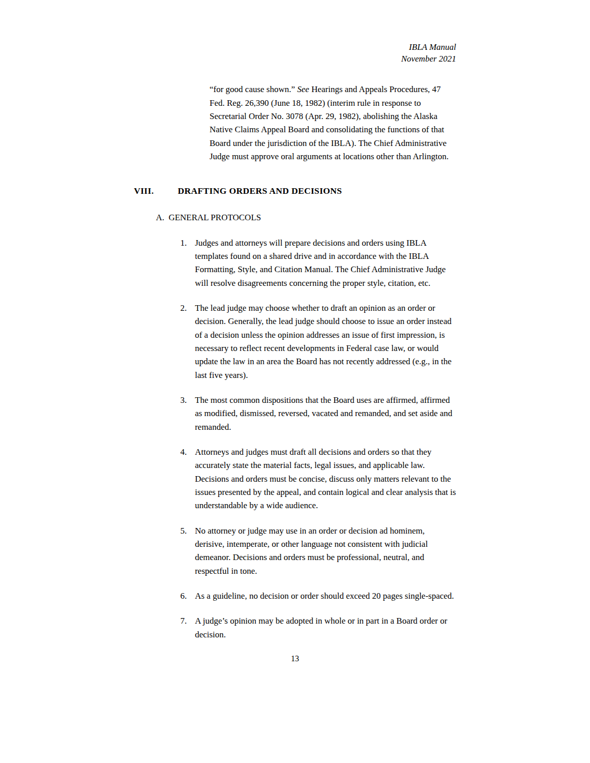IBLA Manual
November 2021
“for good cause shown.” See Hearings and Appeals Procedures, 47 Fed. Reg. 26,390 (June 18, 1982) (interim rule in response to Secretarial Order No. 3078 (Apr. 29, 1982), abolishing the Alaska Native Claims Appeal Board and consolidating the functions of that Board under the jurisdiction of the IBLA). The Chief Administrative Judge must approve oral arguments at locations other than Arlington.
VIII. DRAFTING ORDERS AND DECISIONS
A. GENERAL PROTOCOLS
1.
Judges and attorneys will prepare decisions and orders using IBLA templates found on a shared drive and in accordance with the IBLA Formatting, Style, and Citation Manual. The Chief Administrative Judge will resolve disagreements concerning the proper style, citation, etc.
2.
The lead judge may choose whether to draft an opinion as an order or decision. Generally, the lead judge should choose to issue an order instead of a decision unless the opinion addresses an issue of first impression, is necessary to reflect recent developments in Federal case law, or would update the law in an area the Board has not recently addressed (e.g., in the last five years).
3.
The most common dispositions that the Board uses are affirmed, affirmed as modified, dismissed, reversed, vacated and remanded, and set aside and remanded.
4.
Attorneys and judges must draft all decisions and orders so that they accurately state the material facts, legal issues, and applicable law. Decisions and orders must be concise, discuss only matters relevant to the issues presented by the appeal, and contain logical and clear analysis that is understandable by a wide audience.
5.
No attorney or judge may use in an order or decision ad hominem, derisive, intemperate, or other language not consistent with judicial demeanor. Decisions and orders must be professional, neutral, and respectful in tone.
6.
As a guideline, no decision or order should exceed 20 pages single-spaced.
7.
A judge’s opinion may be adopted in whole or in part in a Board order or decision.
13